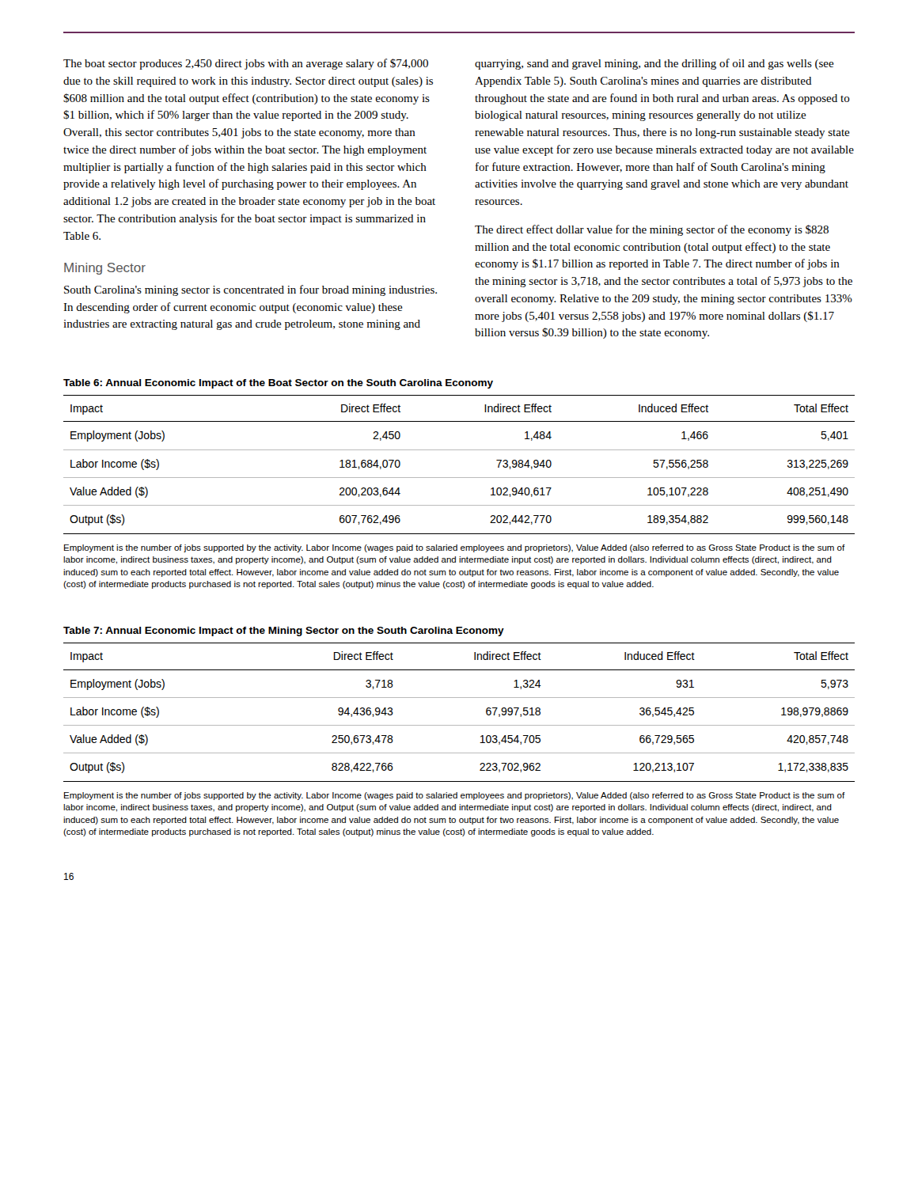The boat sector produces 2,450 direct jobs with an average salary of $74,000 due to the skill required to work in this industry. Sector direct output (sales) is $608 million and the total output effect (contribution) to the state economy is $1 billion, which if 50% larger than the value reported in the 2009 study. Overall, this sector contributes 5,401 jobs to the state economy, more than twice the direct number of jobs within the boat sector. The high employment multiplier is partially a function of the high salaries paid in this sector which provide a relatively high level of purchasing power to their employees. An additional 1.2 jobs are created in the broader state economy per job in the boat sector. The contribution analysis for the boat sector impact is summarized in Table 6.
Mining Sector
South Carolina's mining sector is concentrated in four broad mining industries. In descending order of current economic output (economic value) these industries are extracting natural gas and crude petroleum, stone mining and quarrying, sand and gravel mining, and the drilling of oil and gas wells (see Appendix Table 5). South Carolina's mines and quarries are distributed throughout the state and are found in both rural and urban areas. As opposed to biological natural resources, mining resources generally do not utilize renewable natural resources. Thus, there is no long-run sustainable steady state use value except for zero use because minerals extracted today are not available for future extraction. However, more than half of South Carolina's mining activities involve the quarrying sand gravel and stone which are very abundant resources.
The direct effect dollar value for the mining sector of the economy is $828 million and the total economic contribution (total output effect) to the state economy is $1.17 billion as reported in Table 7. The direct number of jobs in the mining sector is 3,718, and the sector contributes a total of 5,973 jobs to the overall economy. Relative to the 209 study, the mining sector contributes 133% more jobs (5,401 versus 2,558 jobs) and 197% more nominal dollars ($1.17 billion versus $0.39 billion) to the state economy.
Table 6: Annual Economic Impact of the Boat Sector on the South Carolina Economy
| Impact | Direct Effect | Indirect Effect | Induced Effect | Total Effect |
| --- | --- | --- | --- | --- |
| Employment (Jobs) | 2,450 | 1,484 | 1,466 | 5,401 |
| Labor Income ($s) | 181,684,070 | 73,984,940 | 57,556,258 | 313,225,269 |
| Value Added ($) | 200,203,644 | 102,940,617 | 105,107,228 | 408,251,490 |
| Output ($s) | 607,762,496 | 202,442,770 | 189,354,882 | 999,560,148 |
Employment is the number of jobs supported by the activity. Labor Income (wages paid to salaried employees and proprietors), Value Added (also referred to as Gross State Product is the sum of labor income, indirect business taxes, and property income), and Output (sum of value added and intermediate input cost) are reported in dollars. Individual column effects (direct, indirect, and induced) sum to each reported total effect. However, labor income and value added do not sum to output for two reasons. First, labor income is a component of value added. Secondly, the value (cost) of intermediate products purchased is not reported. Total sales (output) minus the value (cost) of intermediate goods is equal to value added.
Table 7: Annual Economic Impact of the Mining Sector on the South Carolina Economy
| Impact | Direct Effect | Indirect Effect | Induced Effect | Total Effect |
| --- | --- | --- | --- | --- |
| Employment (Jobs) | 3,718 | 1,324 | 931 | 5,973 |
| Labor Income ($s) | 94,436,943 | 67,997,518 | 36,545,425 | 198,979,8869 |
| Value Added ($) | 250,673,478 | 103,454,705 | 66,729,565 | 420,857,748 |
| Output ($s) | 828,422,766 | 223,702,962 | 120,213,107 | 1,172,338,835 |
Employment is the number of jobs supported by the activity. Labor Income (wages paid to salaried employees and proprietors), Value Added (also referred to as Gross State Product is the sum of labor income, indirect business taxes, and property income), and Output (sum of value added and intermediate input cost) are reported in dollars. Individual column effects (direct, indirect, and induced) sum to each reported total effect. However, labor income and value added do not sum to output for two reasons. First, labor income is a component of value added. Secondly, the value (cost) of intermediate products purchased is not reported. Total sales (output) minus the value (cost) of intermediate goods is equal to value added.
16